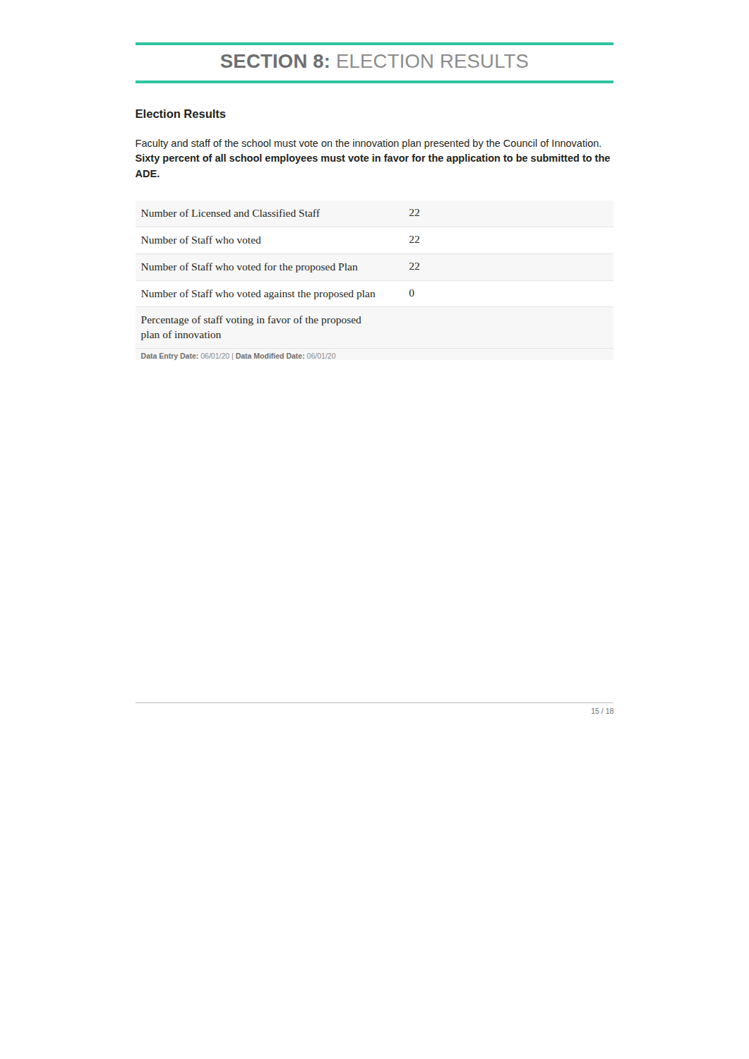SECTION 8: ELECTION RESULTS
Election Results
Faculty and staff of the school must vote on the innovation plan presented by the Council of Innovation. Sixty percent of all school employees must vote in favor for the application to be submitted to the ADE.
| Number of Licensed and Classified Staff | 22 |
| Number of Staff who voted | 22 |
| Number of Staff who voted for the proposed Plan | 22 |
| Number of Staff who voted against the proposed plan | 0 |
| Percentage of staff voting in favor of the proposed plan of innovation | |
Data Entry Date: 06/01/20 | Data Modified Date: 06/01/20
15 / 18